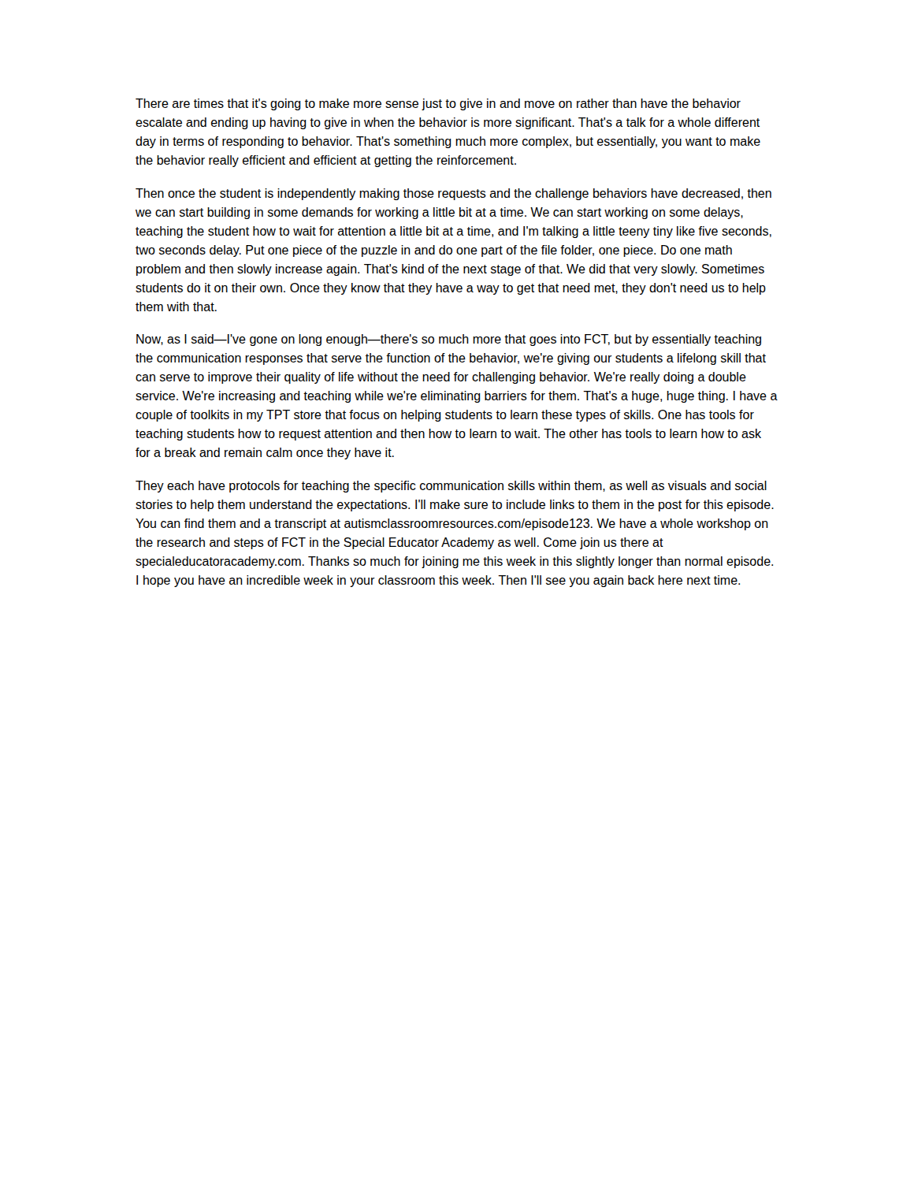There are times that it's going to make more sense just to give in and move on rather than have the behavior escalate and ending up having to give in when the behavior is more significant. That's a talk for a whole different day in terms of responding to behavior. That's something much more complex, but essentially, you want to make the behavior really efficient and efficient at getting the reinforcement.
Then once the student is independently making those requests and the challenge behaviors have decreased, then we can start building in some demands for working a little bit at a time. We can start working on some delays, teaching the student how to wait for attention a little bit at a time, and I'm talking a little teeny tiny like five seconds, two seconds delay. Put one piece of the puzzle in and do one part of the file folder, one piece. Do one math problem and then slowly increase again. That's kind of the next stage of that. We did that very slowly. Sometimes students do it on their own. Once they know that they have a way to get that need met, they don't need us to help them with that.
Now, as I said—I've gone on long enough—there's so much more that goes into FCT, but by essentially teaching the communication responses that serve the function of the behavior, we're giving our students a lifelong skill that can serve to improve their quality of life without the need for challenging behavior. We're really doing a double service. We're increasing and teaching while we're eliminating barriers for them. That's a huge, huge thing. I have a couple of toolkits in my TPT store that focus on helping students to learn these types of skills. One has tools for teaching students how to request attention and then how to learn to wait. The other has tools to learn how to ask for a break and remain calm once they have it.
They each have protocols for teaching the specific communication skills within them, as well as visuals and social stories to help them understand the expectations. I'll make sure to include links to them in the post for this episode. You can find them and a transcript at autismclassroomresources.com/episode123. We have a whole workshop on the research and steps of FCT in the Special Educator Academy as well. Come join us there at specialeducatoracademy.com. Thanks so much for joining me this week in this slightly longer than normal episode. I hope you have an incredible week in your classroom this week. Then I'll see you again back here next time.